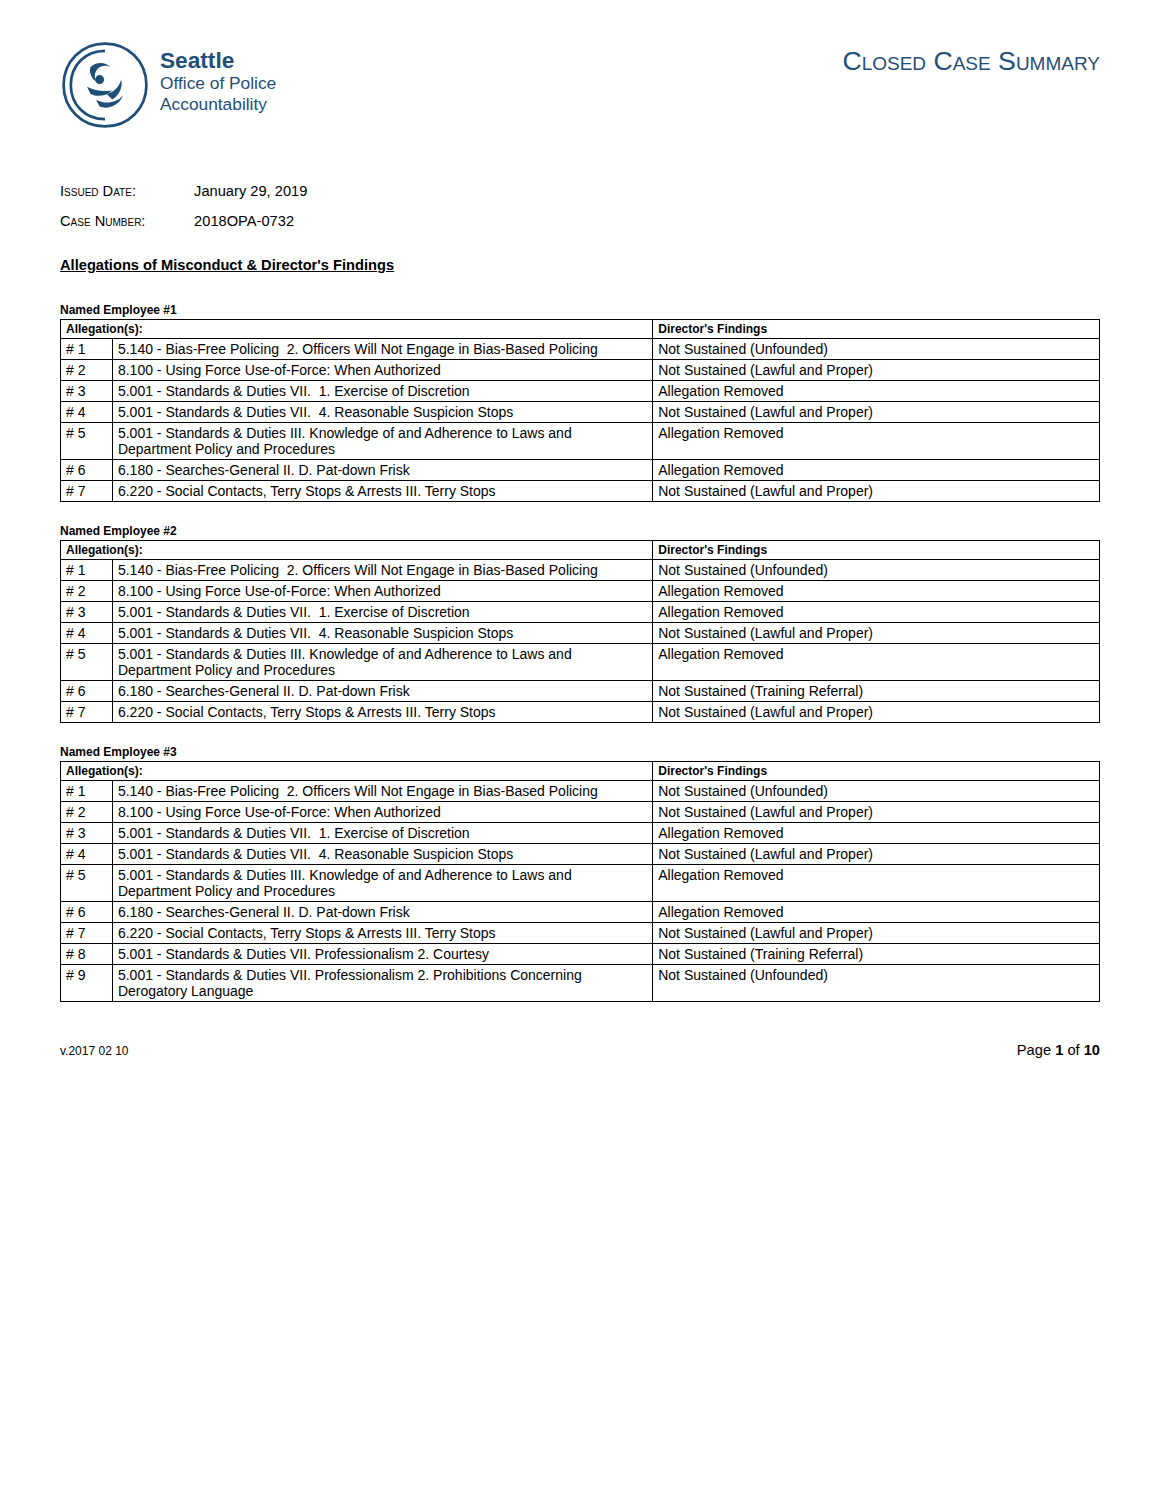Seattle
Office of Police
Accountability
Closed Case Summary
Issued Date: January 29, 2019
Case Number: 2018OPA-0732
Allegations of Misconduct & Director's Findings
Named Employee #1
| Allegation(s): | Director's Findings |
| --- | --- |
| # 1 | 5.140 - Bias-Free Policing 2. Officers Will Not Engage in Bias-Based Policing | Not Sustained (Unfounded) |
| # 2 | 8.100 - Using Force Use-of-Force: When Authorized | Not Sustained (Lawful and Proper) |
| # 3 | 5.001 - Standards & Duties VII. 1. Exercise of Discretion | Allegation Removed |
| # 4 | 5.001 - Standards & Duties VII. 4. Reasonable Suspicion Stops | Not Sustained (Lawful and Proper) |
| # 5 | 5.001 - Standards & Duties III. Knowledge of and Adherence to Laws and Department Policy and Procedures | Allegation Removed |
| # 6 | 6.180 - Searches-General II. D. Pat-down Frisk | Allegation Removed |
| # 7 | 6.220 - Social Contacts, Terry Stops & Arrests III. Terry Stops | Not Sustained (Lawful and Proper) |
Named Employee #2
| Allegation(s): | Director's Findings |
| --- | --- |
| # 1 | 5.140 - Bias-Free Policing 2. Officers Will Not Engage in Bias-Based Policing | Not Sustained (Unfounded) |
| # 2 | 8.100 - Using Force Use-of-Force: When Authorized | Allegation Removed |
| # 3 | 5.001 - Standards & Duties VII. 1. Exercise of Discretion | Allegation Removed |
| # 4 | 5.001 - Standards & Duties VII. 4. Reasonable Suspicion Stops | Not Sustained (Lawful and Proper) |
| # 5 | 5.001 - Standards & Duties III. Knowledge of and Adherence to Laws and Department Policy and Procedures | Allegation Removed |
| # 6 | 6.180 - Searches-General II. D. Pat-down Frisk | Not Sustained (Training Referral) |
| # 7 | 6.220 - Social Contacts, Terry Stops & Arrests III. Terry Stops | Not Sustained (Lawful and Proper) |
Named Employee #3
| Allegation(s): | Director's Findings |
| --- | --- |
| # 1 | 5.140 - Bias-Free Policing 2. Officers Will Not Engage in Bias-Based Policing | Not Sustained (Unfounded) |
| # 2 | 8.100 - Using Force Use-of-Force: When Authorized | Not Sustained (Lawful and Proper) |
| # 3 | 5.001 - Standards & Duties VII. 1. Exercise of Discretion | Allegation Removed |
| # 4 | 5.001 - Standards & Duties VII. 4. Reasonable Suspicion Stops | Not Sustained (Lawful and Proper) |
| # 5 | 5.001 - Standards & Duties III. Knowledge of and Adherence to Laws and Department Policy and Procedures | Allegation Removed |
| # 6 | 6.180 - Searches-General II. D. Pat-down Frisk | Allegation Removed |
| # 7 | 6.220 - Social Contacts, Terry Stops & Arrests III. Terry Stops | Not Sustained (Lawful and Proper) |
| # 8 | 5.001 - Standards & Duties VII. Professionalism 2. Courtesy | Not Sustained (Training Referral) |
| # 9 | 5.001 - Standards & Duties VII. Professionalism 2. Prohibitions Concerning Derogatory Language | Not Sustained (Unfounded) |
v.2017 02 10
Page 1 of 10